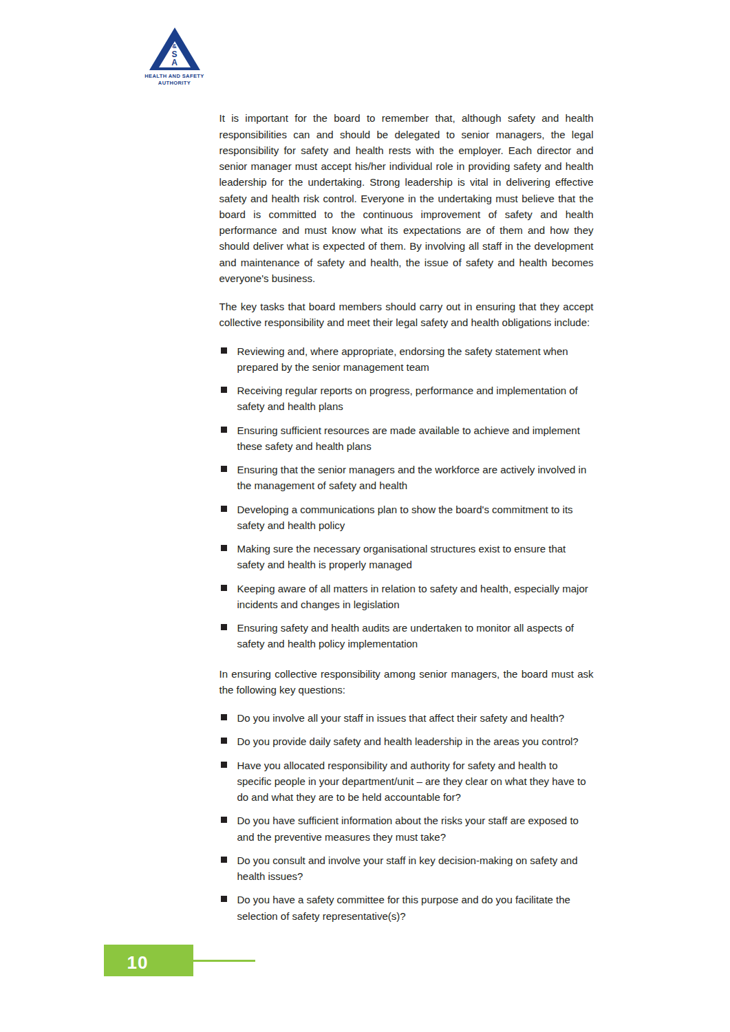H & S A
Health and Safety
Authority
It is important for the board to remember that, although safety and health responsibilities can and should be delegated to senior managers, the legal responsibility for safety and health rests with the employer. Each director and senior manager must accept his/her individual role in providing safety and health leadership for the undertaking. Strong leadership is vital in delivering effective safety and health risk control. Everyone in the undertaking must believe that the board is committed to the continuous improvement of safety and health performance and must know what its expectations are of them and how they should deliver what is expected of them. By involving all staff in the development and maintenance of safety and health, the issue of safety and health becomes everyone's business.
The key tasks that board members should carry out in ensuring that they accept collective responsibility and meet their legal safety and health obligations include:
Reviewing and, where appropriate, endorsing the safety statement when prepared by the senior management team
Receiving regular reports on progress, performance and implementation of safety and health plans
Ensuring sufficient resources are made available to achieve and implement these safety and health plans
Ensuring that the senior managers and the workforce are actively involved in the management of safety and health
Developing a communications plan to show the board's commitment to its safety and health policy
Making sure the necessary organisational structures exist to ensure that safety and health is properly managed
Keeping aware of all matters in relation to safety and health, especially major incidents and changes in legislation
Ensuring safety and health audits are undertaken to monitor all aspects of safety and health policy implementation
In ensuring collective responsibility among senior managers, the board must ask the following key questions:
Do you involve all your staff in issues that affect their safety and health?
Do you provide daily safety and health leadership in the areas you control?
Have you allocated responsibility and authority for safety and health to specific people in your department/unit – are they clear on what they have to do and what they are to be held accountable for?
Do you have sufficient information about the risks your staff are exposed to and the preventive measures they must take?
Do you consult and involve your staff in key decision-making on safety and health issues?
Do you have a safety committee for this purpose and do you facilitate the selection of safety representative(s)?
10